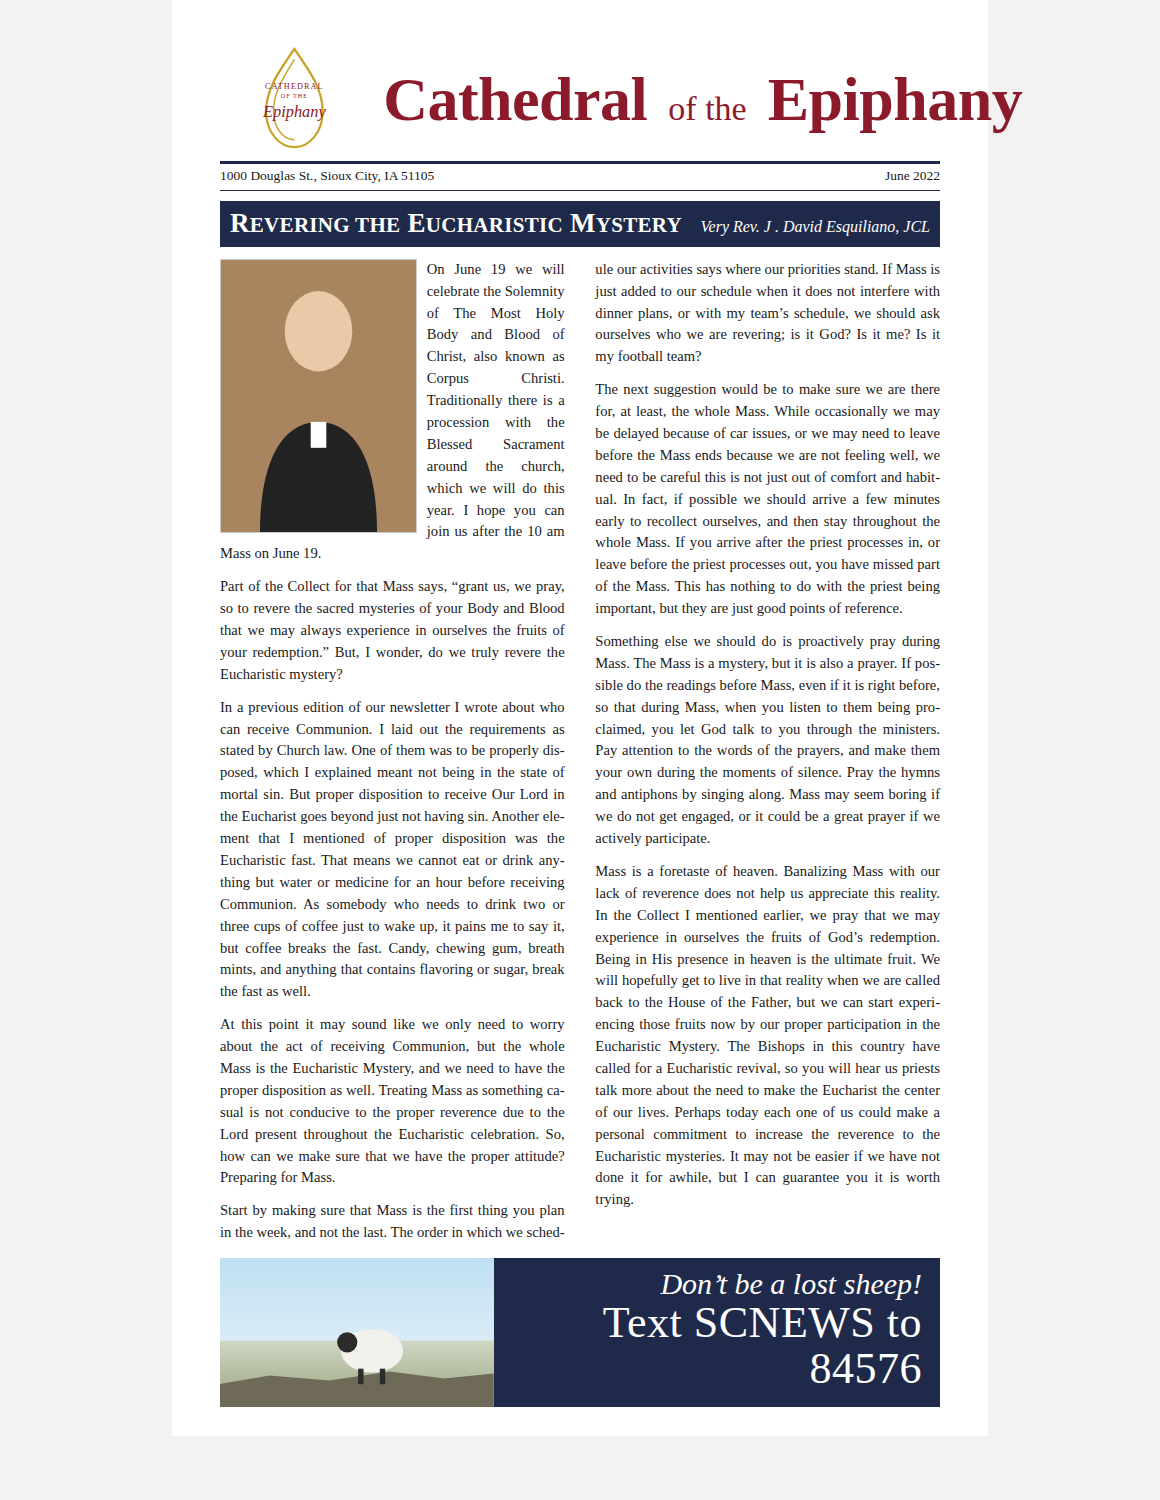CATHEDRAL OF THE Epiphany
Cathedral of the Epiphany
1000 Douglas St., Sioux City, IA 51105 June 2022
REVERING THE EUCHARISTIC MYSTERY
Very Rev. J . David Esquiliano, JCL
On June 19 we will celebrate the Solemnity of The Most Holy Body and Blood of Christ, also known as Corpus Christi. Traditionally there is a procession with the Blessed Sacrament around the church, which we will do this year. I hope you can join us after the 10 am Mass on June 19.
Part of the Collect for that Mass says, “grant us, we pray, so to revere the sacred mysteries of your Body and Blood that we may always experience in ourselves the fruits of your redemption.” But, I wonder, do we truly revere the Eucharistic mystery?
In a previous edition of our newsletter I wrote about who can receive Communion. I laid out the requirements as stated by Church law. One of them was to be properly disposed, which I explained meant not being in the state of mortal sin. But proper disposition to receive Our Lord in the Eucharist goes beyond just not having sin. Another element that I mentioned of proper disposition was the Eucharistic fast. That means we cannot eat or drink anything but water or medicine for an hour before receiving Communion. As somebody who needs to drink two or three cups of coffee just to wake up, it pains me to say it, but coffee breaks the fast. Candy, chewing gum, breath mints, and anything that contains flavoring or sugar, break the fast as well.
At this point it may sound like we only need to worry about the act of receiving Communion, but the whole Mass is the Eucharistic Mystery, and we need to have the proper disposition as well. Treating Mass as something casual is not conducive to the proper reverence due to the Lord present throughout the Eucharistic celebration. So, how can we make sure that we have the proper attitude? Preparing for Mass.
Start by making sure that Mass is the first thing you plan in the week, and not the last. The order in which we schedule our activities says where our priorities stand. If Mass is just added to our schedule when it does not interfere with dinner plans, or with my team’s schedule, we should ask ourselves who we are revering; is it God? Is it me? Is it my football team?
The next suggestion would be to make sure we are there for, at least, the whole Mass. While occasionally we may be delayed because of car issues, or we may need to leave before the Mass ends because we are not feeling well, we need to be careful this is not just out of comfort and habitual. In fact, if possible we should arrive a few minutes early to recollect ourselves, and then stay throughout the whole Mass. If you arrive after the priest processes in, or leave before the priest processes out, you have missed part of the Mass. This has nothing to do with the priest being important, but they are just good points of reference.
Something else we should do is proactively pray during Mass. The Mass is a mystery, but it is also a prayer. If possible do the readings before Mass, even if it is right before, so that during Mass, when you listen to them being proclaimed, you let God talk to you through the ministers. Pay attention to the words of the prayers, and make them your own during the moments of silence. Pray the hymns and antiphons by singing along. Mass may seem boring if we do not get engaged, or it could be a great prayer if we actively participate.
Mass is a foretaste of heaven. Banalizing Mass with our lack of reverence does not help us appreciate this reality. In the Collect I mentioned earlier, we pray that we may experience in ourselves the fruits of God’s redemption. Being in His presence in heaven is the ultimate fruit. We will hopefully get to live in that reality when we are called back to the House of the Father, but we can start experiencing those fruits now by our proper participation in the Eucharistic Mystery. The Bishops in this country have called for a Eucharistic revival, so you will hear us priests talk more about the need to make the Eucharist the center of our lives. Perhaps today each one of us could make a personal commitment to increase the reverence to the Eucharistic mysteries. It may not be easier if we have not done it for awhile, but I can guarantee you it is worth trying.
Don’t be a lost sheep!
Text SCNEWS to 84576